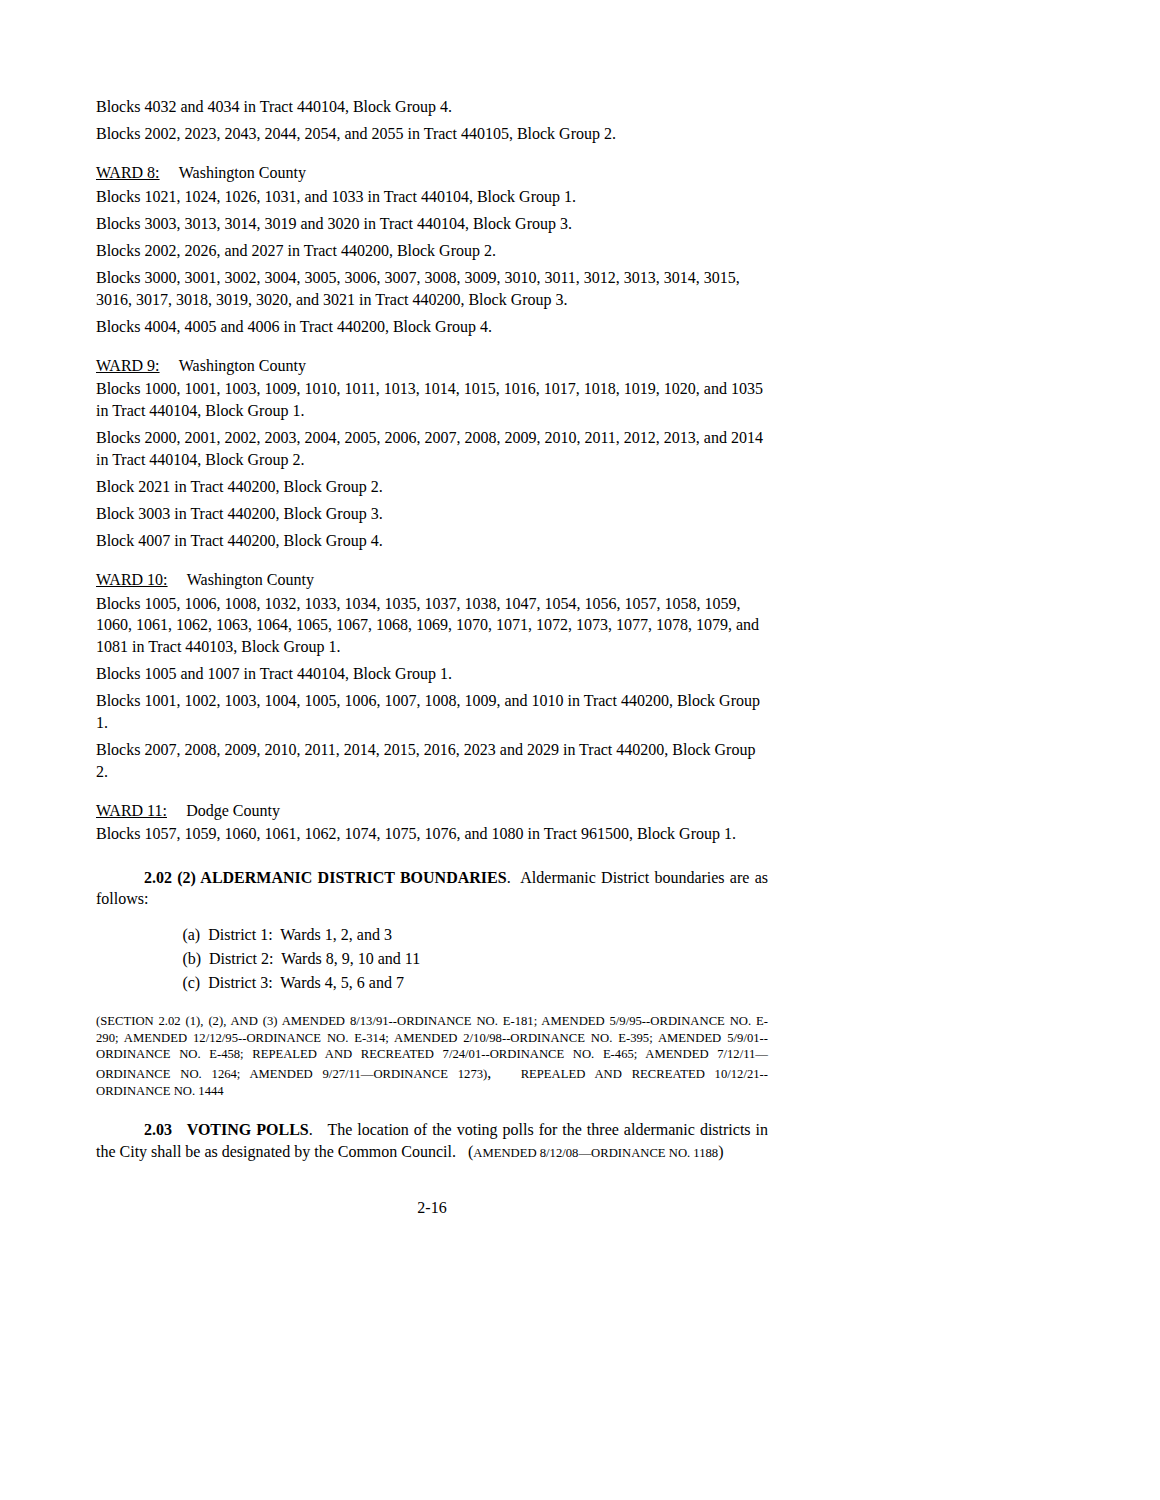Blocks 4032 and 4034 in Tract 440104, Block Group 4.
Blocks 2002, 2023, 2043, 2044, 2054, and 2055 in Tract 440105, Block Group 2.
WARD 8: Washington County
Blocks 1021, 1024, 1026, 1031, and 1033 in Tract 440104, Block Group 1.
Blocks 3003, 3013, 3014, 3019 and 3020 in Tract 440104, Block Group 3.
Blocks 2002, 2026, and 2027 in Tract 440200, Block Group 2.
Blocks 3000, 3001, 3002, 3004, 3005, 3006, 3007, 3008, 3009, 3010, 3011, 3012, 3013, 3014, 3015, 3016, 3017, 3018, 3019, 3020, and 3021 in Tract 440200, Block Group 3.
Blocks 4004, 4005 and 4006 in Tract 440200, Block Group 4.
WARD 9: Washington County
Blocks 1000, 1001, 1003, 1009, 1010, 1011, 1013, 1014, 1015, 1016, 1017, 1018, 1019, 1020, and 1035 in Tract 440104, Block Group 1.
Blocks 2000, 2001, 2002, 2003, 2004, 2005, 2006, 2007, 2008, 2009, 2010, 2011, 2012, 2013, and 2014 in Tract 440104, Block Group 2.
Block 2021 in Tract 440200, Block Group 2.
Block 3003 in Tract 440200, Block Group 3.
Block 4007 in Tract 440200, Block Group 4.
WARD 10: Washington County
Blocks 1005, 1006, 1008, 1032, 1033, 1034, 1035, 1037, 1038, 1047, 1054, 1056, 1057, 1058, 1059, 1060, 1061, 1062, 1063, 1064, 1065, 1067, 1068, 1069, 1070, 1071, 1072, 1073, 1077, 1078, 1079, and 1081 in Tract 440103, Block Group 1.
Blocks 1005 and 1007 in Tract 440104, Block Group 1.
Blocks 1001, 1002, 1003, 1004, 1005, 1006, 1007, 1008, 1009, and 1010 in Tract 440200, Block Group 1.
Blocks 2007, 2008, 2009, 2010, 2011, 2014, 2015, 2016, 2023 and 2029 in Tract 440200, Block Group 2.
WARD 11: Dodge County
Blocks 1057, 1059, 1060, 1061, 1062, 1074, 1075, 1076, and 1080 in Tract 961500, Block Group 1.
2.02 (2) ALDERMANIC DISTRICT BOUNDARIES. Aldermanic District boundaries are as follows:
(a) District 1: Wards 1, 2, and 3
(b) District 2: Wards 8, 9, 10 and 11
(c) District 3: Wards 4, 5, 6 and 7
(SECTION 2.02 (1), (2), AND (3) AMENDED 8/13/91--ORDINANCE NO. E-181; AMENDED 5/9/95--ORDINANCE NO. E-290; AMENDED 12/12/95--ORDINANCE NO. E-314; AMENDED 2/10/98--ORDINANCE NO. E-395; AMENDED 5/9/01--ORDINANCE NO. E-458; REPEALED AND RECREATED 7/24/01--ORDINANCE NO. E-465; AMENDED 7/12/11—ORDINANCE NO. 1264; AMENDED 9/27/11—ORDINANCE 1273), REPEALED AND RECREATED 10/12/21--ORDINANCE NO. 1444
2.03 VOTING POLLS. The location of the voting polls for the three aldermanic districts in the City shall be as designated by the Common Council. (AMENDED 8/12/08—ORDINANCE NO. 1188)
2-16